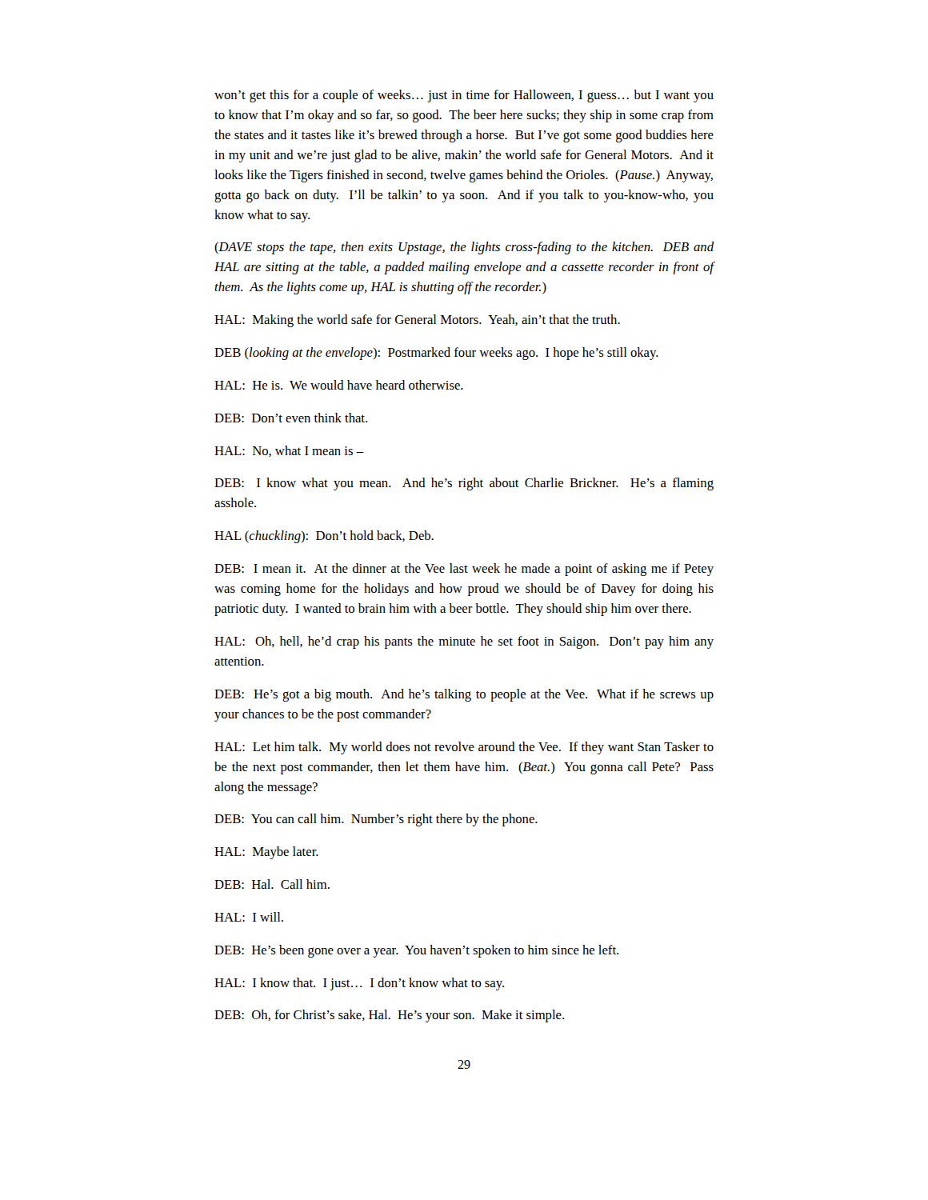won’t get this for a couple of weeks… just in time for Halloween, I guess… but I want you to know that I’m okay and so far, so good. The beer here sucks; they ship in some crap from the states and it tastes like it’s brewed through a horse. But I’ve got some good buddies here in my unit and we’re just glad to be alive, makin’ the world safe for General Motors. And it looks like the Tigers finished in second, twelve games behind the Orioles. (Pause.) Anyway, gotta go back on duty. I’ll be talkin’ to ya soon. And if you talk to you-know-who, you know what to say.
(DAVE stops the tape, then exits Upstage, the lights cross-fading to the kitchen. DEB and HAL are sitting at the table, a padded mailing envelope and a cassette recorder in front of them. As the lights come up, HAL is shutting off the recorder.)
HAL: Making the world safe for General Motors. Yeah, ain’t that the truth.
DEB (looking at the envelope): Postmarked four weeks ago. I hope he’s still okay.
HAL: He is. We would have heard otherwise.
DEB: Don’t even think that.
HAL: No, what I mean is –
DEB: I know what you mean. And he’s right about Charlie Brickner. He’s a flaming asshole.
HAL (chuckling): Don’t hold back, Deb.
DEB: I mean it. At the dinner at the Vee last week he made a point of asking me if Petey was coming home for the holidays and how proud we should be of Davey for doing his patriotic duty. I wanted to brain him with a beer bottle. They should ship him over there.
HAL: Oh, hell, he’d crap his pants the minute he set foot in Saigon. Don’t pay him any attention.
DEB: He’s got a big mouth. And he’s talking to people at the Vee. What if he screws up your chances to be the post commander?
HAL: Let him talk. My world does not revolve around the Vee. If they want Stan Tasker to be the next post commander, then let them have him. (Beat.) You gonna call Pete? Pass along the message?
DEB: You can call him. Number’s right there by the phone.
HAL: Maybe later.
DEB: Hal. Call him.
HAL: I will.
DEB: He’s been gone over a year. You haven’t spoken to him since he left.
HAL: I know that. I just… I don’t know what to say.
DEB: Oh, for Christ’s sake, Hal. He’s your son. Make it simple.
29